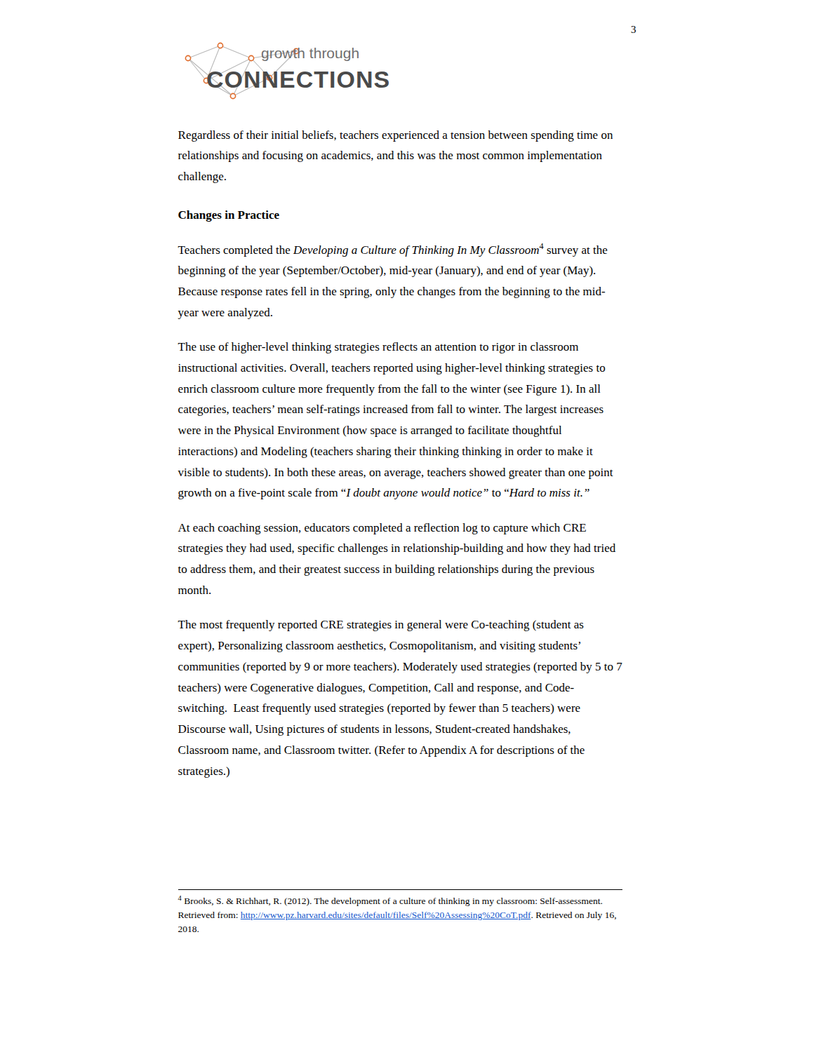3
growth through CONNECTIONS
Regardless of their initial beliefs, teachers experienced a tension between spending time on relationships and focusing on academics, and this was the most common implementation challenge.
Changes in Practice
Teachers completed the Developing a Culture of Thinking In My Classroom 4 survey at the beginning of the year (September/October), mid-year (January), and end of year (May). Because response rates fell in the spring, only the changes from the beginning to the mid-year were analyzed.
The use of higher-level thinking strategies reflects an attention to rigor in classroom instructional activities. Overall, teachers reported using higher-level thinking strategies to enrich classroom culture more frequently from the fall to the winter (see Figure 1). In all categories, teachers’ mean self-ratings increased from fall to winter. The largest increases were in the Physical Environment (how space is arranged to facilitate thoughtful interactions) and Modeling (teachers sharing their thinking thinking in order to make it visible to students). In both these areas, on average, teachers showed greater than one point growth on a five-point scale from “I doubt anyone would notice” to “Hard to miss it.”
At each coaching session, educators completed a reflection log to capture which CRE strategies they had used, specific challenges in relationship-building and how they had tried to address them, and their greatest success in building relationships during the previous month.
The most frequently reported CRE strategies in general were Co-teaching (student as expert), Personalizing classroom aesthetics, Cosmopolitanism, and visiting students’ communities (reported by 9 or more teachers). Moderately used strategies (reported by 5 to 7 teachers) were Cogenerative dialogues, Competition, Call and response, and Code-switching. Least frequently used strategies (reported by fewer than 5 teachers) were Discourse wall, Using pictures of students in lessons, Student-created handshakes, Classroom name, and Classroom twitter. (Refer to Appendix A for descriptions of the strategies.)
4 Brooks, S. & Richhart, R. (2012). The development of a culture of thinking in my classroom: Self-assessment. Retrieved from: http://www.pz.harvard.edu/sites/default/files/Self%20Assessing%20CoT.pdf. Retrieved on July 16, 2018.